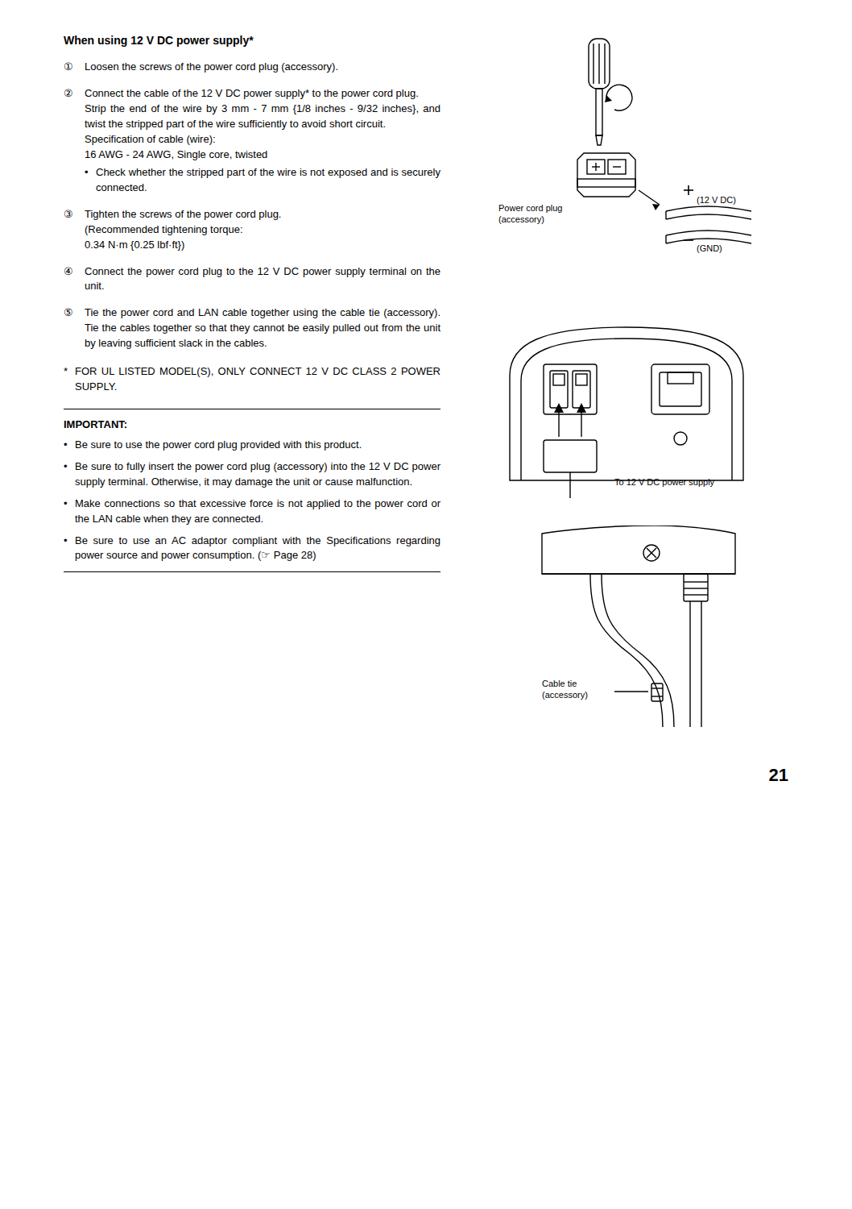When using 12 V DC power supply*
① Loosen the screws of the power cord plug (accessory).
② Connect the cable of the 12 V DC power supply* to the power cord plug.
Strip the end of the wire by 3 mm - 7 mm {1/8 inches - 9/32 inches}, and twist the stripped part of the wire sufficiently to avoid short circuit.
Specification of cable (wire):
16 AWG - 24 AWG, Single core, twisted
Check whether the stripped part of the wire is not exposed and is securely connected.
③ Tighten the screws of the power cord plug.
(Recommended tightening torque:
0.34 N·m {0.25 lbf·ft})
④ Connect the power cord plug to the 12 V DC power supply terminal on the unit.
⑤ Tie the power cord and LAN cable together using the cable tie (accessory). Tie the cables together so that they cannot be easily pulled out from the unit by leaving sufficient slack in the cables.
FOR UL LISTED MODEL(S), ONLY CONNECT 12 V DC CLASS 2 POWER SUPPLY.
IMPORTANT:
Be sure to use the power cord plug provided with this product.
Be sure to fully insert the power cord plug (accessory) into the 12 V DC power supply terminal. Otherwise, it may damage the unit or cause malfunction.
Make connections so that excessive force is not applied to the power cord or the LAN cable when they are connected.
Be sure to use an AC adaptor compliant with the Specifications regarding power source and power consumption. (☞ Page 28)
Power cord plug (accessory) (12 V DC) (GND)
To 12 V DC power supply
Cable tie (accessory)
21